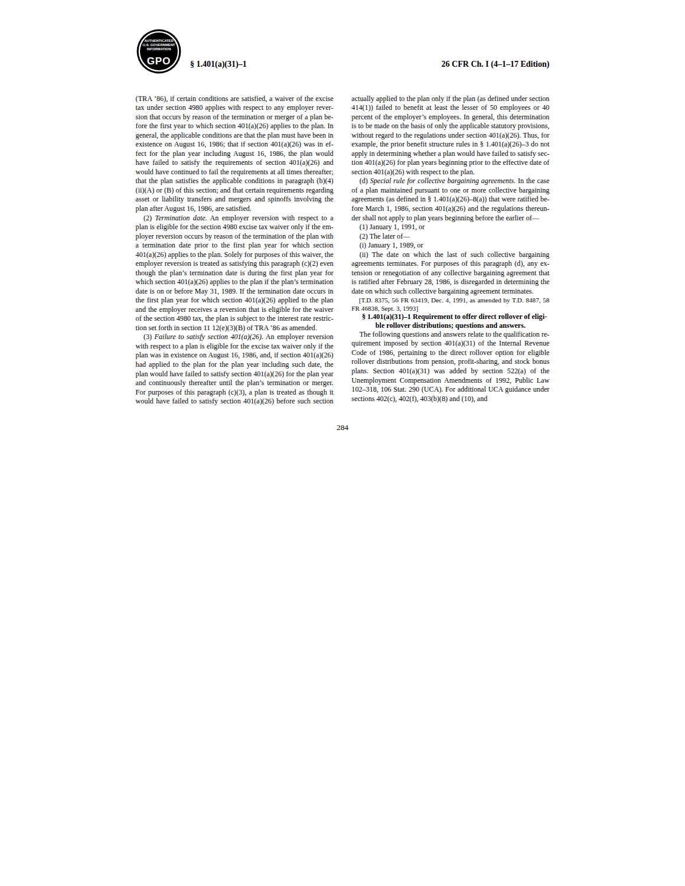AUTHENTICATED U.S. GOVERNMENT INFORMATION GPO
§ 1.401(a)(31)–1
26 CFR Ch. I (4–1–17 Edition)
(TRA ’86), if certain conditions are satisfied, a waiver of the excise tax under section 4980 applies with respect to any employer reversion that occurs by reason of the termination or merger of a plan before the first year to which section 401(a)(26) applies to the plan. In general, the applicable conditions are that the plan must have been in existence on August 16, 1986; that if section 401(a)(26) was in effect for the plan year including August 16, 1986, the plan would have failed to satisfy the requirements of section 401(a)(26) and would have continued to fail the requirements at all times thereafter; that the plan satisfies the applicable conditions in paragraph (b)(4)(ii)(A) or (B) of this section; and that certain requirements regarding asset or liability transfers and mergers and spinoffs involving the plan after August 16, 1986, are satisfied.
(2) Termination date. An employer reversion with respect to a plan is eligible for the section 4980 excise tax waiver only if the employer reversion occurs by reason of the termination of the plan with a termination date prior to the first plan year for which section 401(a)(26) applies to the plan. Solely for purposes of this waiver, the employer reversion is treated as satisfying this paragraph (c)(2) even though the plan’s termination date is during the first plan year for which section 401(a)(26) applies to the plan if the plan’s termination date is on or before May 31, 1989. If the termination date occurs in the first plan year for which section 401(a)(26) applied to the plan and the employer receives a reversion that is eligible for the waiver of the section 4980 tax, the plan is subject to the interest rate restriction set forth in section 11 12(e)(3)(B) of TRA ’86 as amended.
(3) Failure to satisfy section 401(a)(26). An employer reversion with respect to a plan is eligible for the excise tax waiver only if the plan was in existence on August 16, 1986, and, if section 401(a)(26) had applied to the plan for the plan year including such date, the plan would have failed to satisfy section 401(a)(26) for the plan year and continuously thereafter until the plan’s termination or merger. For purposes of this paragraph (c)(3), a plan is treated as though it would have failed to satisfy section 401(a)(26) before such section actually applied to the plan only if the plan (as defined under section 414(1)) failed to benefit at least the lesser of 50 employees or 40 percent of the employer’s employees. In general, this determination is to be made on the basis of only the applicable statutory provisions, without regard to the regulations under section 401(a)(26). Thus, for example, the prior benefit structure rules in § 1.401(a)(26)–3 do not apply in determining whether a plan would have failed to satisfy section 401(a)(26) for plan years beginning prior to the effective date of section 401(a)(26) with respect to the plan.
(d) Special rule for collective bargaining agreements. In the case of a plan maintained pursuant to one or more collective bargaining agreements (as defined in § 1.401(a)(26)–8(a)) that were ratified before March 1, 1986, section 401(a)(26) and the regulations thereunder shall not apply to plan years beginning before the earlier of—
(1) January 1, 1991, or
(2) The later of—
(i) January 1, 1989, or
(ii) The date on which the last of such collective bargaining agreements terminates. For purposes of this paragraph (d), any extension or renegotiation of any collective bargaining agreement that is ratified after February 28, 1986, is disregarded in determining the date on which such collective bargaining agreement terminates.
[T.D. 8375, 56 FR 63419, Dec. 4, 1991, as amended by T.D. 8487, 58 FR 46838, Sept. 3, 1993]
§ 1.401(a)(31)–1 Requirement to offer direct rollover of eligible rollover distributions; questions and answers.
The following questions and answers relate to the qualification requirement imposed by section 401(a)(31) of the Internal Revenue Code of 1986, pertaining to the direct rollover option for eligible rollover distributions from pension, profit-sharing, and stock bonus plans. Section 401(a)(31) was added by section 522(a) of the Unemployment Compensation Amendments of 1992, Public Law 102–318, 106 Stat. 290 (UCA). For additional UCA guidance under sections 402(c), 402(f), 403(b)(8) and (10), and
284